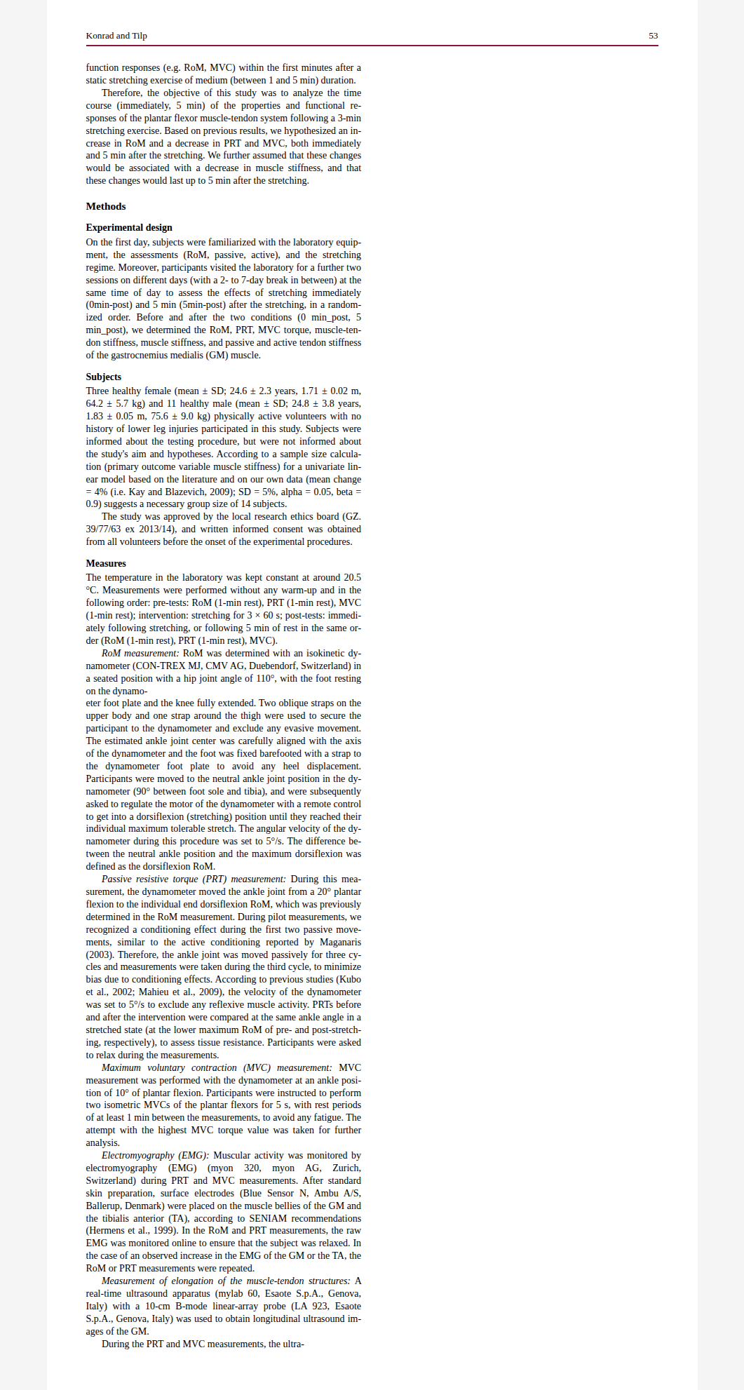Konrad and Tilp 53
function responses (e.g. RoM, MVC) within the first minutes after a static stretching exercise of medium (between 1 and 5 min) duration.
Therefore, the objective of this study was to analyze the time course (immediately, 5 min) of the properties and functional responses of the plantar flexor muscle-tendon system following a 3-min stretching exercise. Based on previous results, we hypothesized an increase in RoM and a decrease in PRT and MVC, both immediately and 5 min after the stretching. We further assumed that these changes would be associated with a decrease in muscle stiffness, and that these changes would last up to 5 min after the stretching.
Methods
Experimental design
On the first day, subjects were familiarized with the laboratory equipment, the assessments (RoM, passive, active), and the stretching regime. Moreover, participants visited the laboratory for a further two sessions on different days (with a 2- to 7-day break in between) at the same time of day to assess the effects of stretching immediately (0min-post) and 5 min (5min-post) after the stretching, in a randomized order. Before and after the two conditions (0 min_post, 5 min_post), we determined the RoM, PRT, MVC torque, muscle-tendon stiffness, muscle stiffness, and passive and active tendon stiffness of the gastrocnemius medialis (GM) muscle.
Subjects
Three healthy female (mean ± SD; 24.6 ± 2.3 years, 1.71 ± 0.02 m, 64.2 ± 5.7 kg) and 11 healthy male (mean ± SD; 24.8 ± 3.8 years, 1.83 ± 0.05 m, 75.6 ± 9.0 kg) physically active volunteers with no history of lower leg injuries participated in this study. Subjects were informed about the testing procedure, but were not informed about the study's aim and hypotheses. According to a sample size calculation (primary outcome variable muscle stiffness) for a univariate linear model based on the literature and on our own data (mean change = 4% (i.e. Kay and Blazevich, 2009); SD = 5%, alpha = 0.05, beta = 0.9) suggests a necessary group size of 14 subjects.
The study was approved by the local research ethics board (GZ. 39/77/63 ex 2013/14), and written informed consent was obtained from all volunteers before the onset of the experimental procedures.
Measures
The temperature in the laboratory was kept constant at around 20.5 °C. Measurements were performed without any warm-up and in the following order: pre-tests: RoM (1-min rest), PRT (1-min rest), MVC (1-min rest); intervention: stretching for 3 × 60 s; post-tests: immediately following stretching, or following 5 min of rest in the same order (RoM (1-min rest), PRT (1-min rest), MVC).
RoM measurement: RoM was determined with an isokinetic dynamometer (CON-TREX MJ, CMV AG, Duebendorf, Switzerland) in a seated position with a hip joint angle of 110°, with the foot resting on the dynamo-
eter foot plate and the knee fully extended. Two oblique straps on the upper body and one strap around the thigh were used to secure the participant to the dynamometer and exclude any evasive movement. The estimated ankle joint center was carefully aligned with the axis of the dynamometer and the foot was fixed barefooted with a strap to the dynamometer foot plate to avoid any heel displacement. Participants were moved to the neutral ankle joint position in the dynamometer (90° between foot sole and tibia), and were subsequently asked to regulate the motor of the dynamometer with a remote control to get into a dorsiflexion (stretching) position until they reached their individual maximum tolerable stretch. The angular velocity of the dynamometer during this procedure was set to 5°/s. The difference between the neutral ankle position and the maximum dorsiflexion was defined as the dorsiflexion RoM.
Passive resistive torque (PRT) measurement: During this measurement, the dynamometer moved the ankle joint from a 20° plantar flexion to the individual end dorsiflexion RoM, which was previously determined in the RoM measurement. During pilot measurements, we recognized a conditioning effect during the first two passive movements, similar to the active conditioning reported by Maganaris (2003). Therefore, the ankle joint was moved passively for three cycles and measurements were taken during the third cycle, to minimize bias due to conditioning effects. According to previous studies (Kubo et al., 2002; Mahieu et al., 2009), the velocity of the dynamometer was set to 5°/s to exclude any reflexive muscle activity. PRTs before and after the intervention were compared at the same ankle angle in a stretched state (at the lower maximum RoM of pre- and post-stretching, respectively), to assess tissue resistance. Participants were asked to relax during the measurements.
Maximum voluntary contraction (MVC) measurement: MVC measurement was performed with the dynamometer at an ankle position of 10° of plantar flexion. Participants were instructed to perform two isometric MVCs of the plantar flexors for 5 s, with rest periods of at least 1 min between the measurements, to avoid any fatigue. The attempt with the highest MVC torque value was taken for further analysis.
Electromyography (EMG): Muscular activity was monitored by electromyography (EMG) (myon 320, myon AG, Zurich, Switzerland) during PRT and MVC measurements. After standard skin preparation, surface electrodes (Blue Sensor N, Ambu A/S, Ballerup, Denmark) were placed on the muscle bellies of the GM and the tibialis anterior (TA), according to SENIAM recommendations (Hermens et al., 1999). In the RoM and PRT measurements, the raw EMG was monitored online to ensure that the subject was relaxed. In the case of an observed increase in the EMG of the GM or the TA, the RoM or PRT measurements were repeated.
Measurement of elongation of the muscle-tendon structures: A real-time ultrasound apparatus (mylab 60, Esaote S.p.A., Genova, Italy) with a 10-cm B-mode linear-array probe (LA 923, Esaote S.p.A., Genova, Italy) was used to obtain longitudinal ultrasound images of the GM.
During the PRT and MVC measurements, the ultra-